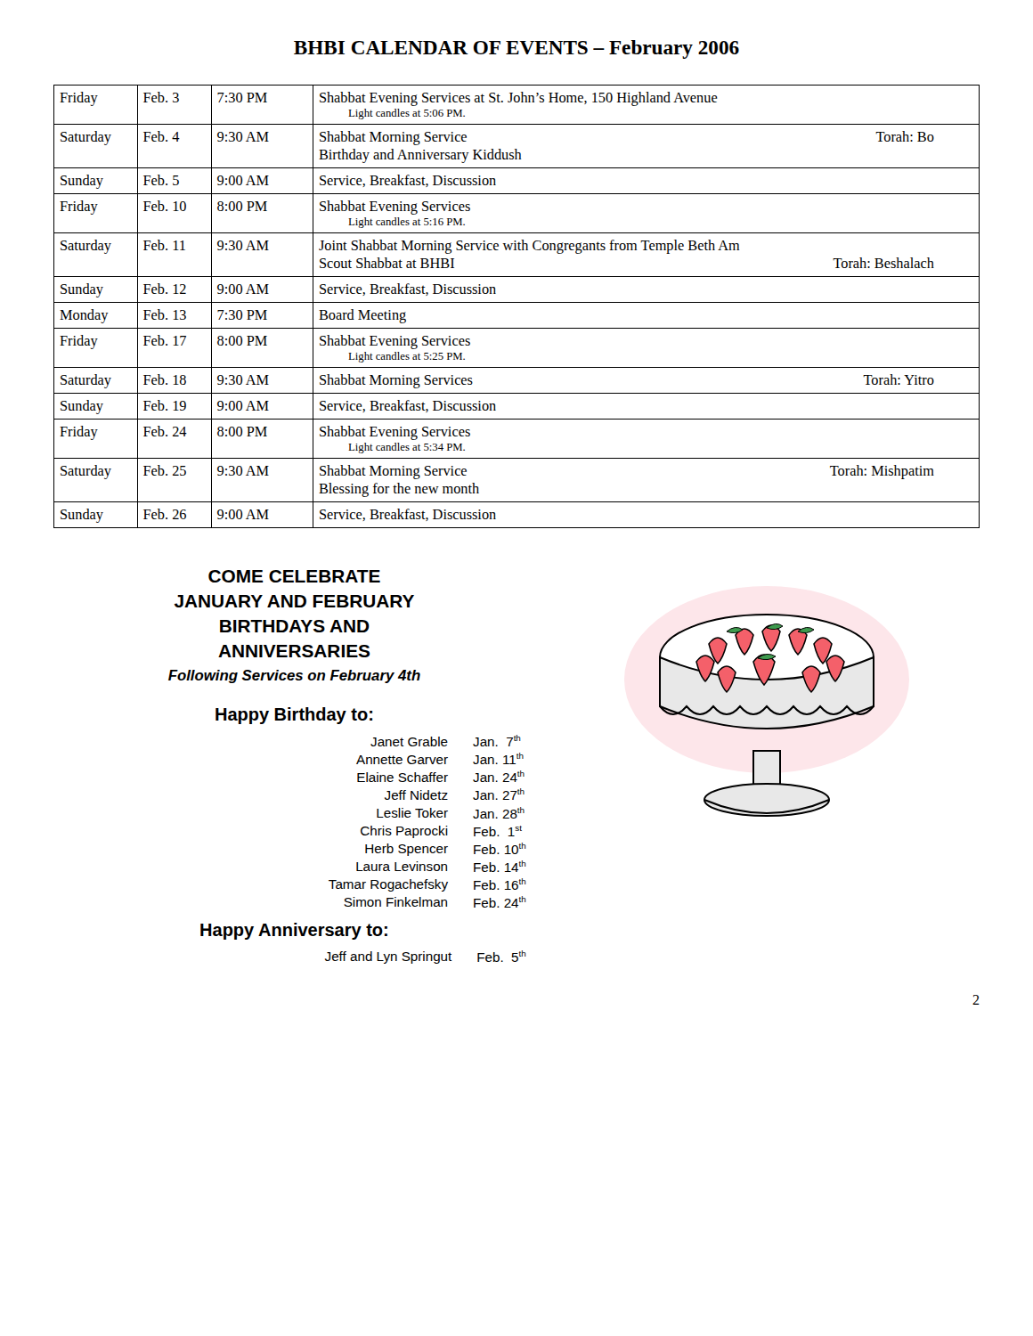BHBI CALENDAR OF EVENTS – February 2006
| Friday | Feb. 3 | 7:30 PM | Shabbat Evening Services at St. John’s Home, 150 Highland Avenue Light candles at 5:06 PM. |
| Saturday | Feb. 4 | 9:30 AM | Shabbat Morning Service Torah: Bo Birthday and Anniversary Kiddush |
| Sunday | Feb. 5 | 9:00 AM | Service, Breakfast, Discussion |
| Friday | Feb. 10 | 8:00 PM | Shabbat Evening Services Light candles at 5:16 PM. |
| Saturday | Feb. 11 | 9:30 AM | Joint Shabbat Morning Service with Congregants from Temple Beth Am Scout Shabbat at BHBI Torah: Beshalach |
| Sunday | Feb. 12 | 9:00 AM | Service, Breakfast, Discussion |
| Monday | Feb. 13 | 7:30 PM | Board Meeting |
| Friday | Feb. 17 | 8:00 PM | Shabbat Evening Services Light candles at 5:25 PM. |
| Saturday | Feb. 18 | 9:30 AM | Shabbat Morning Services Torah: Yitro |
| Sunday | Feb. 19 | 9:00 AM | Service, Breakfast, Discussion |
| Friday | Feb. 24 | 8:00 PM | Shabbat Evening Services Light candles at 5:34 PM. |
| Saturday | Feb. 25 | 9:30 AM | Shabbat Morning Service Torah: Mishpatim Blessing for the new month |
| Sunday | Feb. 26 | 9:00 AM | Service, Breakfast, Discussion |
COME CELEBRATE
JANUARY AND FEBRUARY
BIRTHDAYS AND
ANNIVERSARIES
Following Services on February 4th
Happy Birthday to:
| Janet Grable | Jan. 7 th |
| Annette Garver | Jan. 11 th |
| Elaine Schaffer | Jan. 24 th |
| Jeff Nidetz | Jan. 27 th |
| Leslie Toker | Jan. 28 th |
| Chris Paprocki | Feb. 1 st |
| Herb Spencer | Feb. 10 th |
| Laura Levinson | Feb. 14 th |
| Tamar Rogachefsky | Feb. 16 th |
| Simon Finkelman | Feb. 24 th |
Happy Anniversary to:
| Jeff and Lyn Springut | Feb. 5 th |
2